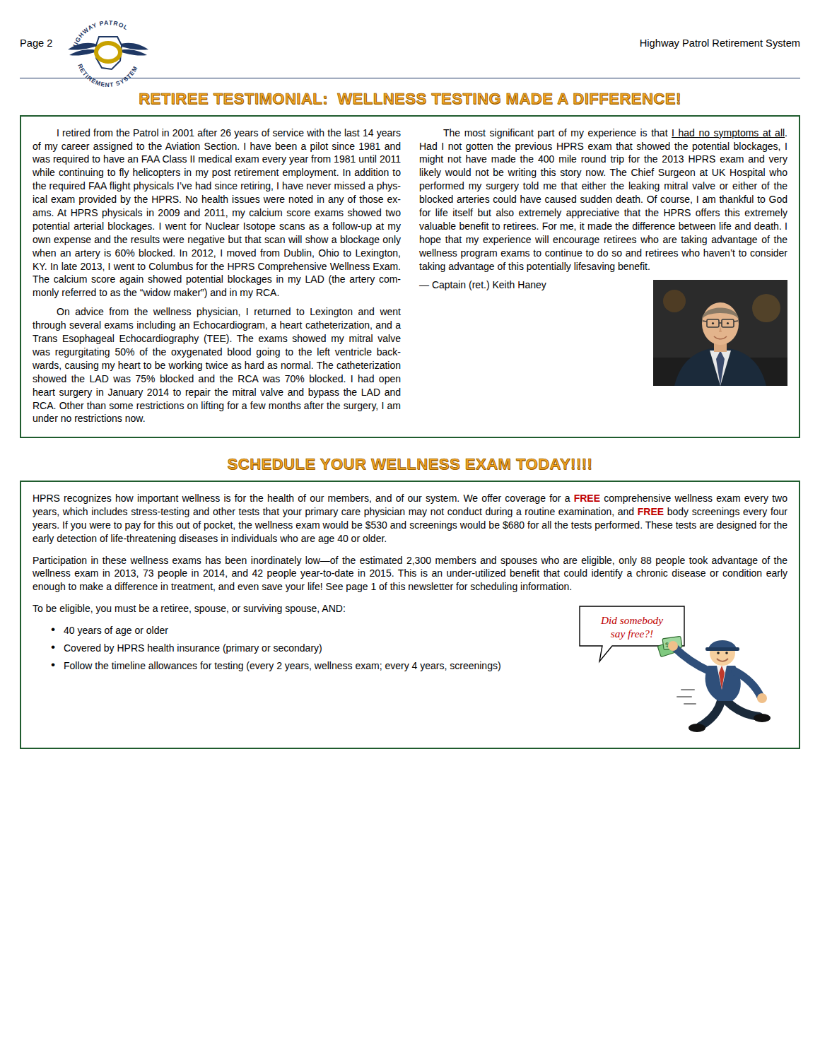Page 2
Highway Patrol Retirement System
HIGHWAY PATROL RETIREMENT SYSTEM
RETIREE TESTIMONIAL: WELLNESS TESTING MADE A DIFFERENCE!
I retired from the Patrol in 2001 after 26 years of service with the last 14 years of my career assigned to the Aviation Section. I have been a pilot since 1981 and was required to have an FAA Class II medical exam every year from 1981 until 2011 while continuing to fly helicopters in my post retirement employment. In addition to the required FAA flight physicals I’ve had since retiring, I have never missed a physical exam provided by the HPRS. No health issues were noted in any of those exams. At HPRS physicals in 2009 and 2011, my calcium score exams showed two potential arterial blockages. I went for Nuclear Isotope scans as a follow-up at my own expense and the results were negative but that scan will show a blockage only when an artery is 60% blocked. In 2012, I moved from Dublin, Ohio to Lexington, KY. In late 2013, I went to Columbus for the HPRS Comprehensive Wellness Exam. The calcium score again showed potential blockages in my LAD (the artery commonly referred to as the “widow maker”) and in my RCA.
On advice from the wellness physician, I returned to Lexington and went through several exams including an Echocardiogram, a heart catheterization, and a Trans Esophageal Echocardiography (TEE). The exams showed my mitral valve was regurgitating 50% of the oxygenated blood going to the left ventricle backwards, causing my heart to be working twice as hard as normal. The catheterization showed the LAD was 75% blocked and the RCA was 70% blocked. I had open heart surgery in January 2014 to repair the mitral valve and bypass the LAD and RCA. Other than some restrictions on lifting for a few months after the surgery, I am under no restrictions now.
The most significant part of my experience is that I had no symptoms at all. Had I not gotten the previous HPRS exam that showed the potential blockages, I might not have made the 400 mile round trip for the 2013 HPRS exam and very likely would not be writing this story now. The Chief Surgeon at UK Hospital who performed my surgery told me that either the leaking mitral valve or either of the blocked arteries could have caused sudden death. Of course, I am thankful to God for life itself but also extremely appreciative that the HPRS offers this extremely valuable benefit to retirees. For me, it made the difference between life and death. I hope that my experience will encourage retirees who are taking advantage of the wellness program exams to continue to do so and retirees who haven’t to consider taking advantage of this potentially lifesaving benefit.
— Captain (ret.) Keith Haney
SCHEDULE YOUR WELLNESS EXAM TODAY!!!!
HPRS recognizes how important wellness is for the health of our members, and of our system. We offer coverage for a FREE comprehensive wellness exam every two years, which includes stress-testing and other tests that your primary care physician may not conduct during a routine examination, and FREE body screenings every four years. If you were to pay for this out of pocket, the wellness exam would be $530 and screenings would be $680 for all the tests performed. These tests are designed for the early detection of life-threatening diseases in individuals who are age 40 or older.
Participation in these wellness exams has been inordinately low—of the estimated 2,300 members and spouses who are eligible, only 88 people took advantage of the wellness exam in 2013, 73 people in 2014, and 42 people year-to-date in 2015. This is an under-utilized benefit that could identify a chronic disease or condition early enough to make a difference in treatment, and even save your life! See page 1 of this newsletter for scheduling information.
To be eligible, you must be a retiree, spouse, or surviving spouse, AND:
40 years of age or older
Covered by HPRS health insurance (primary or secondary)
Follow the timeline allowances for testing (every 2 years, wellness exam; every 4 years, screenings)
Did somebody
say free?!
$